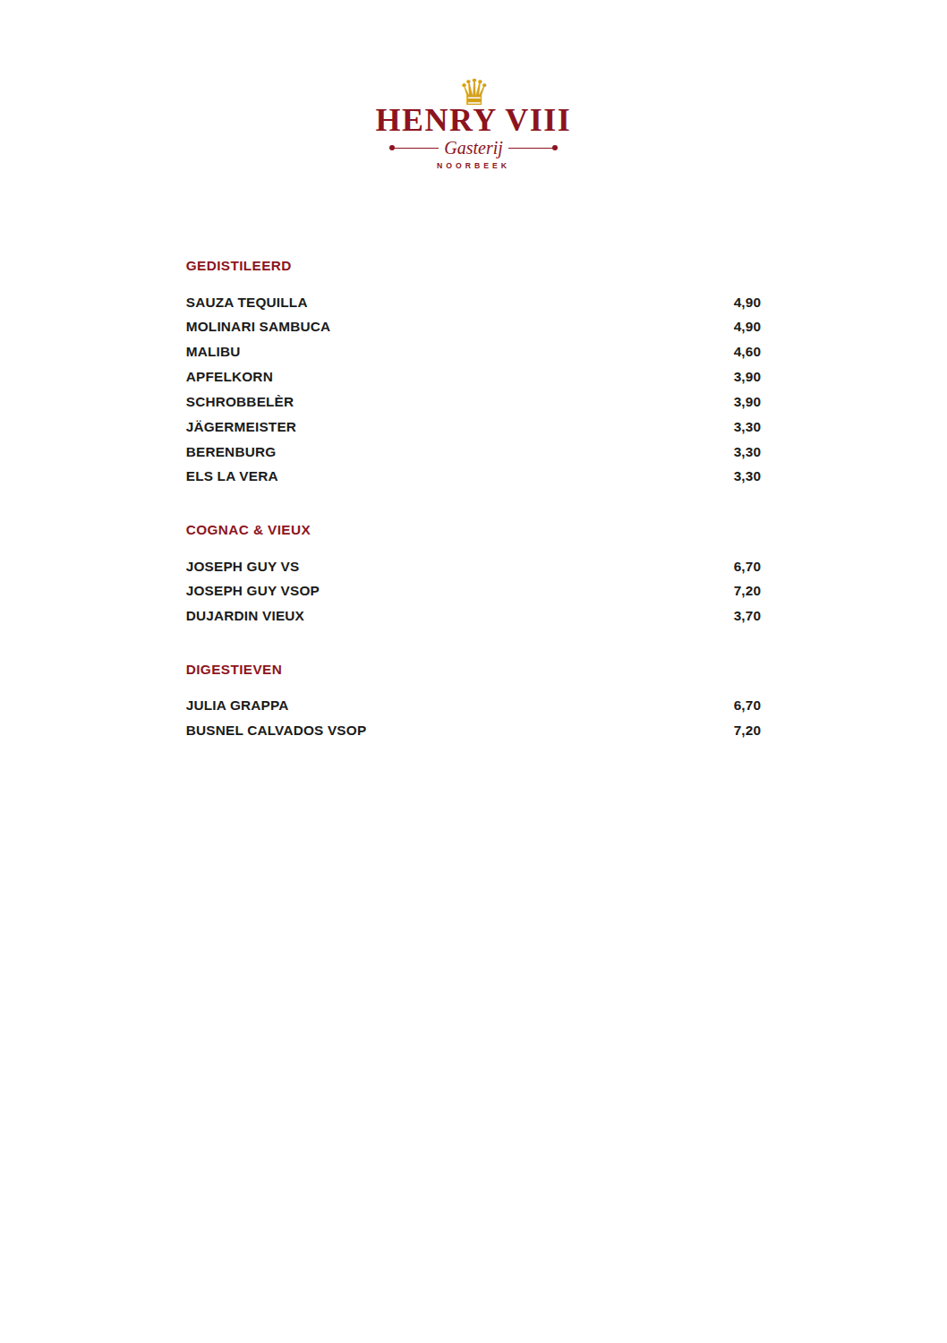♛ HENRY VIII
Gasterij
NOORBEEK
Gedistileerd
| SAUZA TEQUILLA | 4,90 |
| MOLINARI SAMBUCA | 4,90 |
| MALIBU | 4,60 |
| APFELKORN | 3,90 |
| SCHROBBELÈR | 3,90 |
| JÄGERMEISTER | 3,30 |
| BERENBURG | 3,30 |
| ELS LA VERA | 3,30 |
Cognac & Vieux
| JOSEPH GUY VS | 6,70 |
| JOSEPH GUY VSOP | 7,20 |
| DUJARDIN VIEUX | 3,70 |
Digestieven
| JULIA GRAPPA | 6,70 |
| BUSNEL CALVADOS VSOP | 7,20 |